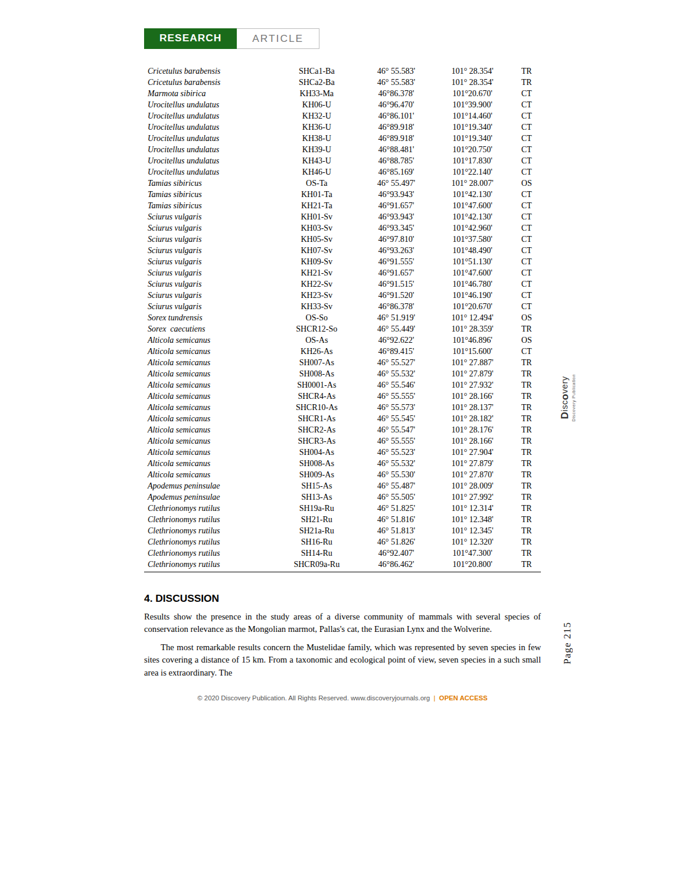RESEARCH
ARTICLE
| Cricetulus barabensis | SHCa1-Ba | 46° 55.583' | 101° 28.354' | TR |
| Cricetulus barabensis | SHCa2-Ba | 46° 55.583' | 101° 28.354' | TR |
| Marmota sibirica | KH33-Ma | 46°86.378' | 101°20.670' | CT |
| Urocitellus undulatus | KH06-U | 46°96.470' | 101°39.900' | CT |
| Urocitellus undulatus | KH32-U | 46°86.101' | 101°14.460' | CT |
| Urocitellus undulatus | KH36-U | 46°89.918' | 101°19.340' | CT |
| Urocitellus undulatus | KH38-U | 46°89.918' | 101°19.340' | CT |
| Urocitellus undulatus | KH39-U | 46°88.481' | 101°20.750' | CT |
| Urocitellus undulatus | KH43-U | 46°88.785' | 101°17.830' | CT |
| Urocitellus undulatus | KH46-U | 46°85.169' | 101°22.140' | CT |
| Tamias sibiricus | OS-Ta | 46° 55.497' | 101° 28.007' | OS |
| Tamias sibiricus | KH01-Ta | 46°93.943' | 101°42.130' | CT |
| Tamias sibiricus | KH21-Ta | 46°91.657' | 101°47.600' | CT |
| Sciurus vulgaris | KH01-Sv | 46°93.943' | 101°42.130' | CT |
| Sciurus vulgaris | KH03-Sv | 46°93.345' | 101°42.960' | CT |
| Sciurus vulgaris | KH05-Sv | 46°97.810' | 101°37.580' | CT |
| Sciurus vulgaris | KH07-Sv | 46°93.263' | 101°48.490' | CT |
| Sciurus vulgaris | KH09-Sv | 46°91.555' | 101°51.130' | CT |
| Sciurus vulgaris | KH21-Sv | 46°91.657' | 101°47.600' | CT |
| Sciurus vulgaris | KH22-Sv | 46°91.515' | 101°46.780' | CT |
| Sciurus vulgaris | KH23-Sv | 46°91.520' | 101°46.190' | CT |
| Sciurus vulgaris | KH33-Sv | 46°86.378' | 101°20.670' | CT |
| Sorex tundrensis | OS-So | 46° 51.919' | 101° 12.494' | OS |
| Sorex caecutiens | SHCR12-So | 46° 55.449' | 101° 28.359' | TR |
| Alticola semicanus | OS-As | 46°92.622' | 101°46.896' | OS |
| Alticola semicanus | KH26-As | 46°89.415' | 101°15.600' | CT |
| Alticola semicanus | SH007-As | 46° 55.527' | 101° 27.887' | TR |
| Alticola semicanus | SH008-As | 46° 55.532' | 101° 27.879' | TR |
| Alticola semicanus | SH0001-As | 46° 55.546' | 101° 27.932' | TR |
| Alticola semicanus | SHCR4-As | 46° 55.555' | 101° 28.166' | TR |
| Alticola semicanus | SHCR10-As | 46° 55.573' | 101° 28.137' | TR |
| Alticola semicanus | SHCR1-As | 46° 55.545' | 101° 28.182' | TR |
| Alticola semicanus | SHCR2-As | 46° 55.547' | 101° 28.176' | TR |
| Alticola semicanus | SHCR3-As | 46° 55.555' | 101° 28.166' | TR |
| Alticola semicanus | SH004-As | 46° 55.523' | 101° 27.904' | TR |
| Alticola semicanus | SH008-As | 46° 55.532' | 101° 27.879' | TR |
| Alticola semicanus | SH009-As | 46° 55.530' | 101° 27.870' | TR |
| Apodemus peninsulae | SH15-As | 46° 55.487' | 101° 28.009' | TR |
| Apodemus peninsulae | SH13-As | 46° 55.505' | 101° 27.992' | TR |
| Clethrionomys rutilus | SH19a-Ru | 46° 51.825' | 101° 12.314' | TR |
| Clethrionomys rutilus | SH21-Ru | 46° 51.816' | 101° 12.348' | TR |
| Clethrionomys rutilus | SH21a-Ru | 46° 51.813' | 101° 12.345' | TR |
| Clethrionomys rutilus | SH16-Ru | 46° 51.826' | 101° 12.320' | TR |
| Clethrionomys rutilus | SH14-Ru | 46°92.407' | 101°47.300' | TR |
| Clethrionomys rutilus | SHCR09a-Ru | 46°86.462' | 101°20.800' | TR |
4. DISCUSSION
Results show the presence in the study areas of a diverse community of mammals with several species of conservation relevance as the Mongolian marmot, Pallas's cat, the Eurasian Lynx and the Wolverine.
The most remarkable results concern the Mustelidae family, which was represented by seven species in few sites covering a distance of 15 km. From a taxonomic and ecological point of view, seven species in a such small area is extraordinary. The
Discovery
Discovery Publication
Page 215
© 2020 Discovery Publication. All Rights Reserved. www.discoveryjournals.org | OPEN ACCESS